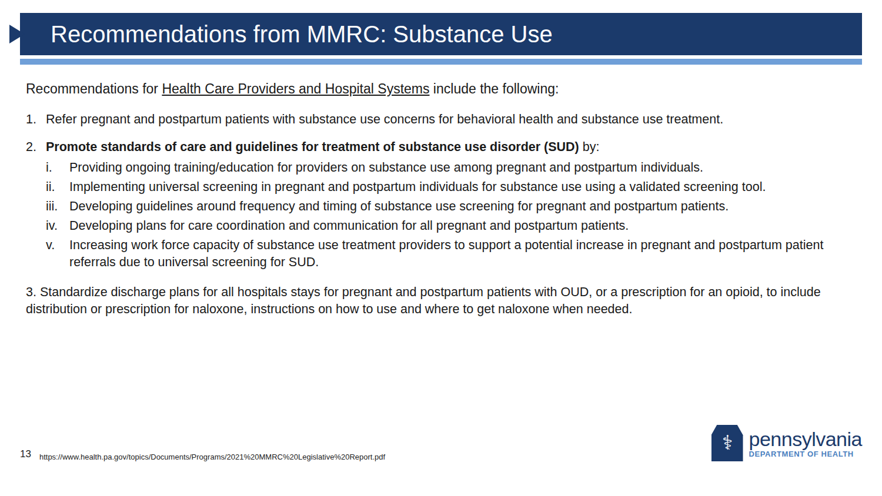Recommendations from MMRC: Substance Use
Recommendations for Health Care Providers and Hospital Systems include the following:
Refer pregnant and postpartum patients with substance use concerns for behavioral health and substance use treatment.
Promote standards of care and guidelines for treatment of substance use disorder (SUD) by:
Providing ongoing training/education for providers on substance use among pregnant and postpartum individuals.
Implementing universal screening in pregnant and postpartum individuals for substance use using a validated screening tool.
Developing guidelines around frequency and timing of substance use screening for pregnant and postpartum patients.
Developing plans for care coordination and communication for all pregnant and postpartum patients.
Increasing work force capacity of substance use treatment providers to support a potential increase in pregnant and postpartum patient referrals due to universal screening for SUD.
3. Standardize discharge plans for all hospitals stays for pregnant and postpartum patients with OUD, or a prescription for an opioid, to include distribution or prescription for naloxone, instructions on how to use and where to get naloxone when needed.
13 https://www.health.pa.gov/topics/Documents/Programs/2021%20MMRC%20Legislative%20Report.pdf
⚕
pennsylvania
DEPARTMENT OF HEALTH